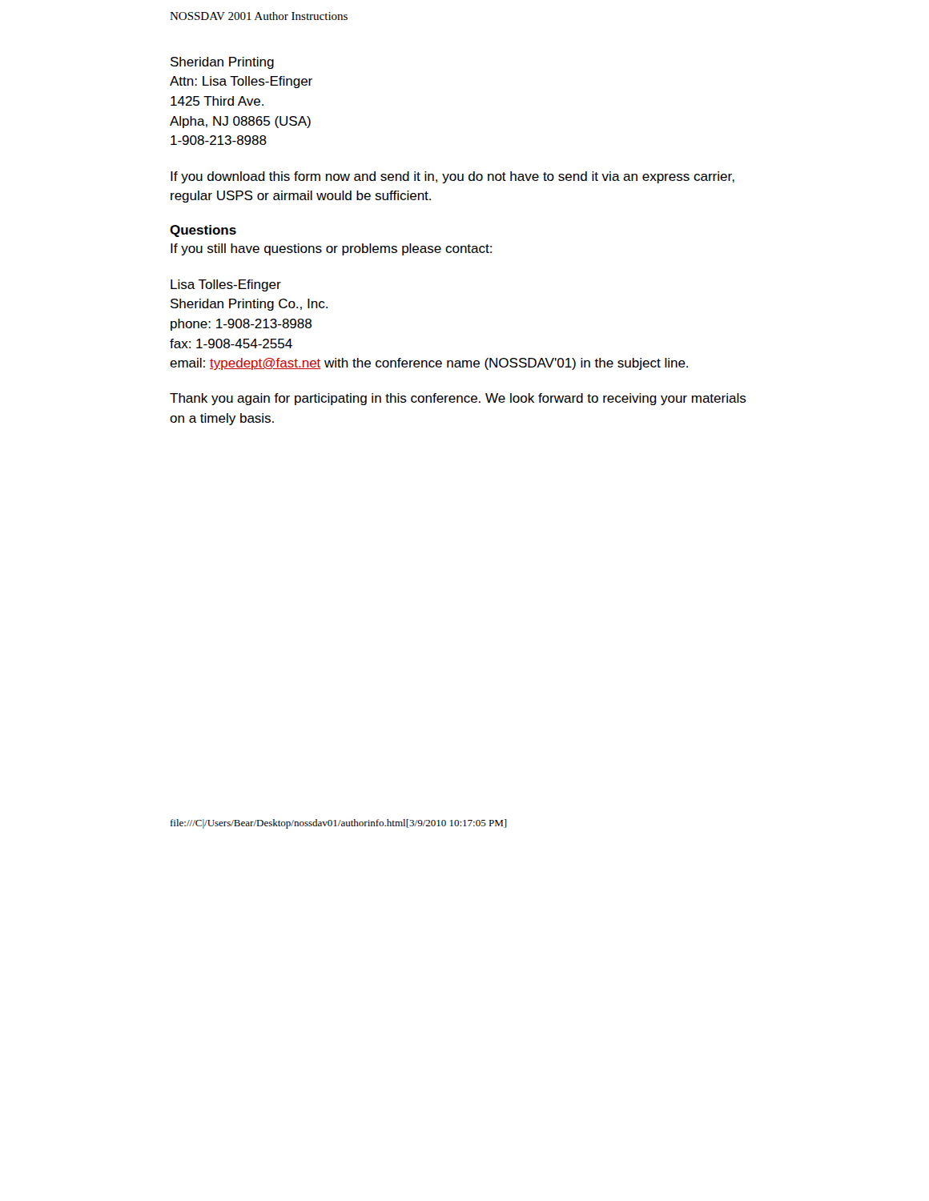NOSSDAV 2001 Author Instructions
Sheridan Printing
Attn: Lisa Tolles-Efinger
1425 Third Ave.
Alpha, NJ 08865 (USA)
1-908-213-8988
If you download this form now and send it in, you do not have to send it via an express carrier, regular USPS or airmail would be sufficient.
Questions
If you still have questions or problems please contact:
Lisa Tolles-Efinger
Sheridan Printing Co., Inc.
phone: 1-908-213-8988
fax: 1-908-454-2554
email: typedept@fast.net with the conference name (NOSSDAV'01) in the subject line.
Thank you again for participating in this conference. We look forward to receiving your materials on a timely basis.
file:///C|/Users/Bear/Desktop/nossdav01/authorinfo.html[3/9/2010 10:17:05 PM]